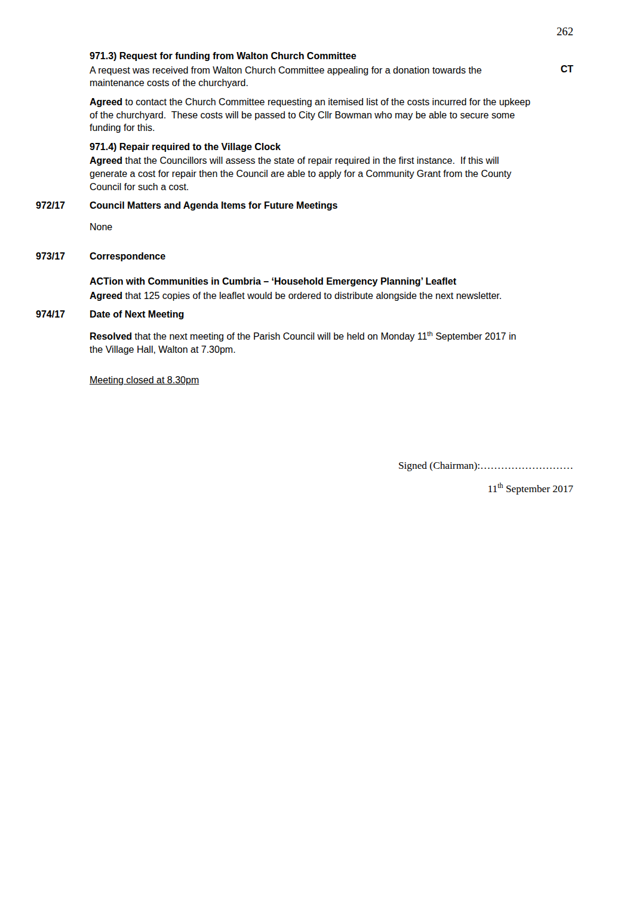262
971.3) Request for funding from Walton Church Committee
A request was received from Walton Church Committee appealing for a donation towards the maintenance costs of the churchyard.
Agreed to contact the Church Committee requesting an itemised list of the costs incurred for the upkeep of the churchyard. These costs will be passed to City Cllr Bowman who may be able to secure some funding for this.
CT
971.4) Repair required to the Village Clock
Agreed that the Councillors will assess the state of repair required in the first instance. If this will generate a cost for repair then the Council are able to apply for a Community Grant from the County Council for such a cost.
972/17
Council Matters and Agenda Items for Future Meetings
None
973/17
Correspondence
ACTion with Communities in Cumbria – ‘Household Emergency Planning’ Leaflet
Agreed that 125 copies of the leaflet would be ordered to distribute alongside the next newsletter.
974/17
Date of Next Meeting
Resolved that the next meeting of the Parish Council will be held on Monday 11th September 2017 in the Village Hall, Walton at 7.30pm.
Meeting closed at 8.30pm
Signed (Chairman):………………………
11th September 2017